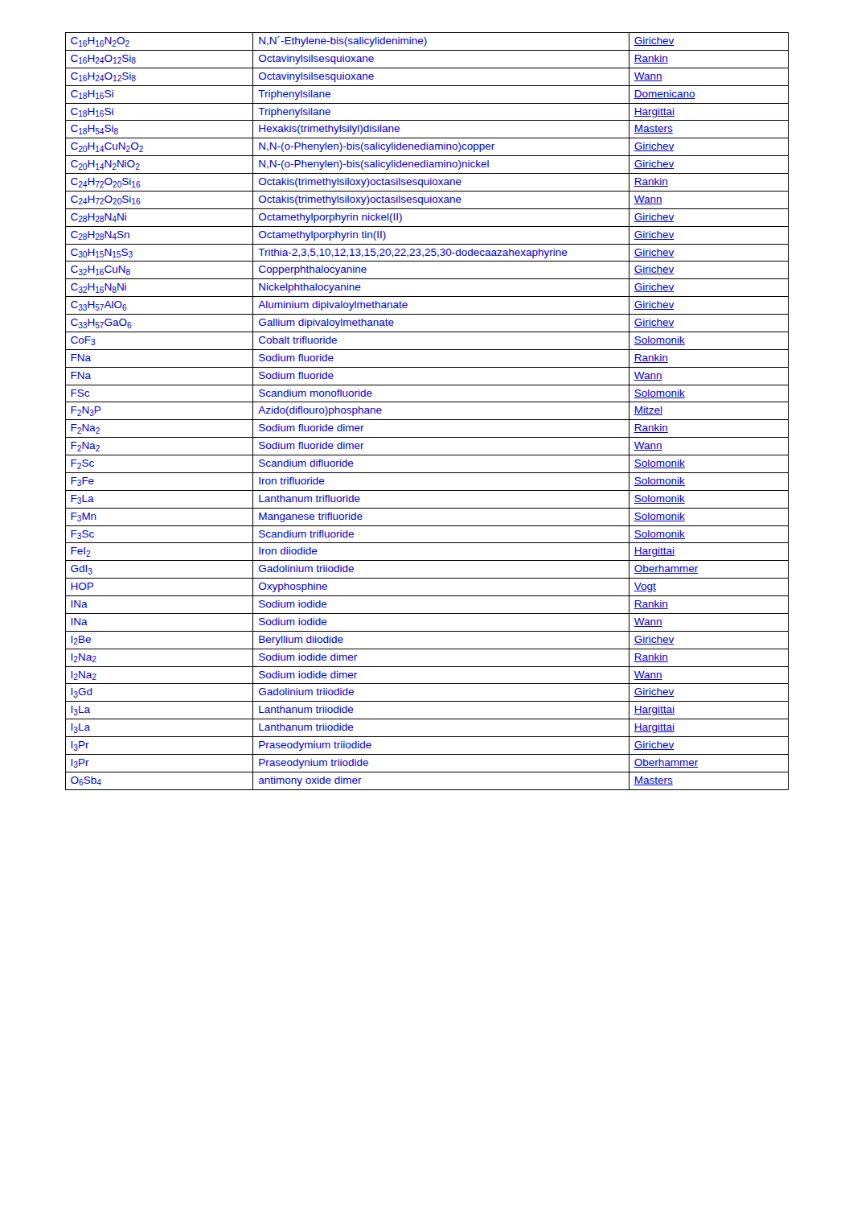| C 16 H 16 N 2 O 2 | N,N´-Ethylene-bis(salicylidenimine) | Girichev |
| C 16 H 24 O 12 Si 8 | Octavinylsilsesquioxane | Rankin |
| C 16 H 24 O 12 Si 8 | Octavinylsilsesquioxane | Wann |
| C 18 H 16 Si | Triphenylsilane | Domenicano |
| C 18 H 16 Si | Triphenylsilane | Hargittai |
| C 18 H 54 Si 8 | Hexakis(trimethylsilyl)disilane | Masters |
| C 20 H 14 CuN 2 O 2 | N,N-(o-Phenylen)-bis(salicylidenediamino)copper | Girichev |
| C 20 H 14 N 2 NiO 2 | N,N-(o-Phenylen)-bis(salicylidenediamino)nickel | Girichev |
| C 24 H 72 O 20 Si 16 | Octakis(trimethylsiloxy)octasilsesquioxane | Rankin |
| C 24 H 72 O 20 Si 16 | Octakis(trimethylsiloxy)octasilsesquioxane | Wann |
| C 28 H 28 N 4 Ni | Octamethylporphyrin nickel(II) | Girichev |
| C 28 H 28 N 4 Sn | Octamethylporphyrin tin(II) | Girichev |
| C 30 H 15 N 15 S 3 | Trithia-2,3,5,10,12,13,15,20,22,23,25,30-dodecaazahexaphyrine | Girichev |
| C 32 H 16 CuN 8 | Copperphthalocyanine | Girichev |
| C 32 H 16 N 8 Ni | Nickelphthalocyanine | Girichev |
| C 33 H 57 AlO 6 | Aluminium dipivaloylmethanate | Girichev |
| C 33 H 57 GaO 6 | Gallium dipivaloylmethanate | Girichev |
| CoF 3 | Cobalt trifluoride | Solomonik |
| FNa | Sodium fluoride | Rankin |
| FNa | Sodium fluoride | Wann |
| FSc | Scandium monofluoride | Solomonik |
| F 2 N 3 P | Azido(diflouro)phosphane | Mitzel |
| F 2 Na 2 | Sodium fluoride dimer | Rankin |
| F 2 Na 2 | Sodium fluoride dimer | Wann |
| F 2 Sc | Scandium difluoride | Solomonik |
| F 3 Fe | Iron trifluoride | Solomonik |
| F 3 La | Lanthanum trifluoride | Solomonik |
| F 3 Mn | Manganese trifluoride | Solomonik |
| F 3 Sc | Scandium trifluoride | Solomonik |
| FeI 2 | Iron diiodide | Hargittai |
| GdI 3 | Gadolinium triiodide | Oberhammer |
| HOP | Oxyphosphine | Vogt |
| INa | Sodium iodide | Rankin |
| INa | Sodium iodide | Wann |
| I 2 Be | Beryllium diiodide | Girichev |
| I 2 Na 2 | Sodium iodide dimer | Rankin |
| I 2 Na 2 | Sodium iodide dimer | Wann |
| I 3 Gd | Gadolinium triiodide | Girichev |
| I 3 La | Lanthanum triiodide | Hargittai |
| I 3 La | Lanthanum triiodide | Hargittai |
| I 3 Pr | Praseodymium triiodide | Girichev |
| I 3 Pr | Praseodynium triiodide | Oberhammer |
| O 6 Sb 4 | antimony oxide dimer | Masters |